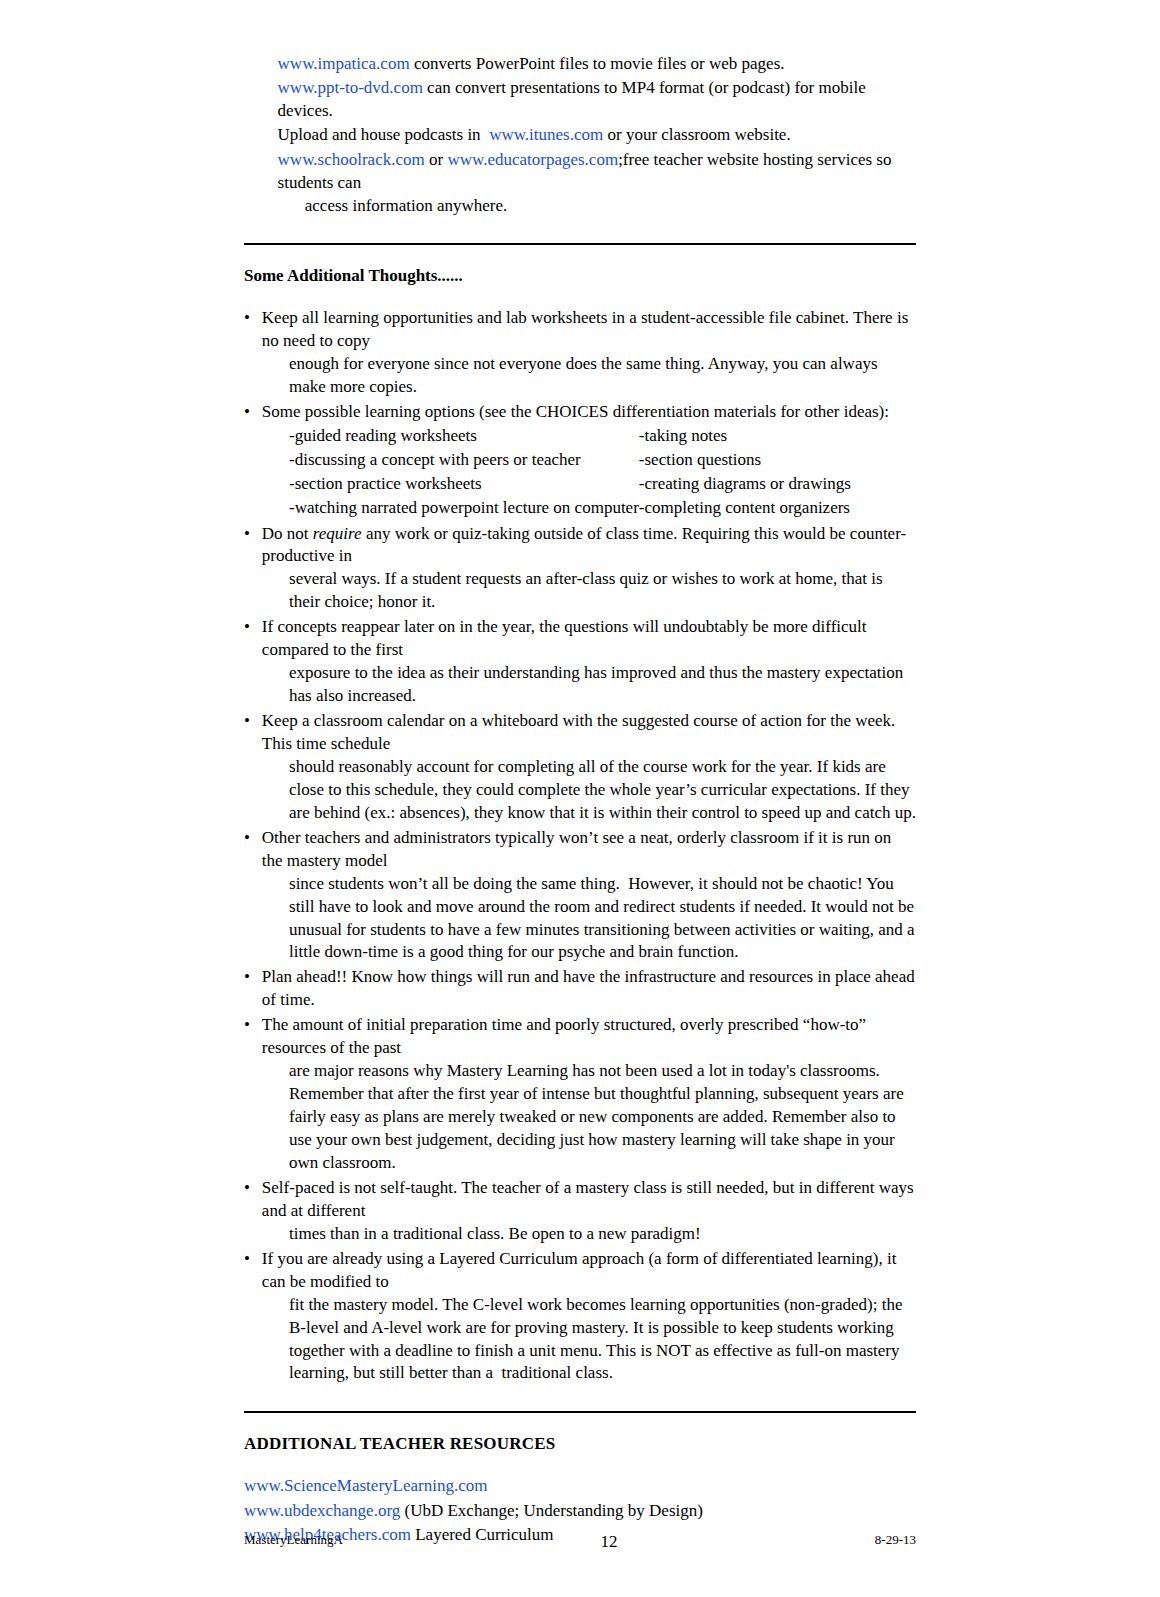www.impatica.com converts PowerPoint files to movie files or web pages.
www.ppt-to-dvd.com can convert presentations to MP4 format (or podcast) for mobile devices.
Upload and house podcasts in www.itunes.com or your classroom website.
www.schoolrack.com or www.educatorpages.com;free teacher website hosting services so students can access information anywhere.
Some Additional Thoughts......
Keep all learning opportunities and lab worksheets in a student-accessible file cabinet. There is no need to copy enough for everyone since not everyone does the same thing. Anyway, you can always make more copies.
Some possible learning options (see the CHOICES differentiation materials for other ideas):
| -guided reading worksheets | -taking notes |
| -discussing a concept with peers or teacher | -section questions |
| -section practice worksheets | -creating diagrams or drawings |
| -watching narrated powerpoint lecture on computer | -completing content organizers |
Do not require any work or quiz-taking outside of class time. Requiring this would be counter-productive in several ways. If a student requests an after-class quiz or wishes to work at home, that is their choice; honor it.
If concepts reappear later on in the year, the questions will undoubtably be more difficult compared to the first exposure to the idea as their understanding has improved and thus the mastery expectation has also increased.
Keep a classroom calendar on a whiteboard with the suggested course of action for the week. This time schedule should reasonably account for completing all of the course work for the year. If kids are close to this schedule, they could complete the whole year’s curricular expectations. If they are behind (ex.: absences), they know that it is within their control to speed up and catch up.
Other teachers and administrators typically won’t see a neat, orderly classroom if it is run on the mastery model since students won’t all be doing the same thing. However, it should not be chaotic! You still have to look and move around the room and redirect students if needed. It would not be unusual for students to have a few minutes transitioning between activities or waiting, and a little down-time is a good thing for our psyche and brain function.
Plan ahead!! Know how things will run and have the infrastructure and resources in place ahead of time.
The amount of initial preparation time and poorly structured, overly prescribed “how-to” resources of the past are major reasons why Mastery Learning has not been used a lot in today's classrooms. Remember that after the first year of intense but thoughtful planning, subsequent years are fairly easy as plans are merely tweaked or new components are added. Remember also to use your own best judgement, deciding just how mastery learning will take shape in your own classroom.
Self-paced is not self-taught. The teacher of a mastery class is still needed, but in different ways and at different times than in a traditional class. Be open to a new paradigm!
If you are already using a Layered Curriculum approach (a form of differentiated learning), it can be modified to fit the mastery model. The C-level work becomes learning opportunities (non-graded); the B-level and A-level work are for proving mastery. It is possible to keep students working together with a deadline to finish a unit menu. This is NOT as effective as full-on mastery learning, but still better than a traditional class.
ADDITIONAL TEACHER RESOURCES
www.ScienceMasteryLearning.com
www.ubdexchange.org (UbD Exchange; Understanding by Design)
www.help4teachers.com Layered Curriculum
MasteryLearningA 8-29-13
12